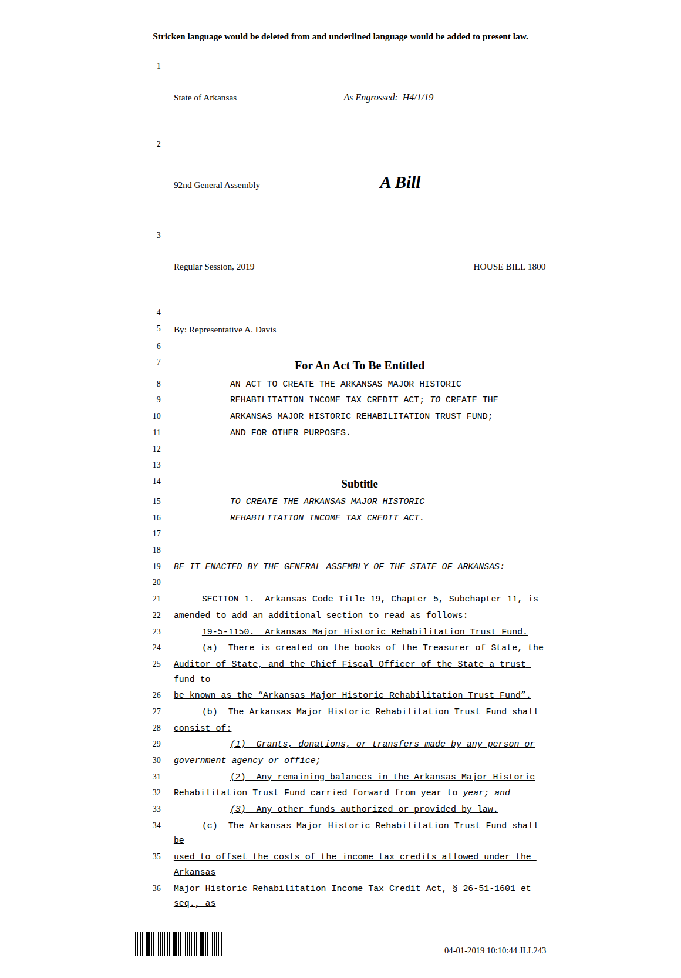Stricken language would be deleted from and underlined language would be added to present law.
| 1 | State of Arkansas As Engrossed: H4/1/19 |
| 2 | 92nd General Assembly A Bill |
| 3 | Regular Session, 2019 HOUSE BILL 1800 |
| 4 | |
| 5 | By: Representative A. Davis |
| 6 | |
| 7 | For An Act To Be Entitled |
| 8 | AN ACT TO CREATE THE ARKANSAS MAJOR HISTORIC |
| 9 | REHABILITATION INCOME TAX CREDIT ACT; TO CREATE THE |
| 10 | ARKANSAS MAJOR HISTORIC REHABILITATION TRUST FUND; |
| 11 | AND FOR OTHER PURPOSES. |
| 12 | |
| 13 | |
| 14 | Subtitle |
| 15 | TO CREATE THE ARKANSAS MAJOR HISTORIC |
| 16 | REHABILITATION INCOME TAX CREDIT ACT. |
| 17 | |
| 18 | |
| 19 | BE IT ENACTED BY THE GENERAL ASSEMBLY OF THE STATE OF ARKANSAS: |
| 20 | |
| 21 | SECTION 1. Arkansas Code Title 19, Chapter 5, Subchapter 11, is |
| 22 | amended to add an additional section to read as follows: |
| 23 | 19-5-1150. Arkansas Major Historic Rehabilitation Trust Fund. |
| 24 | (a) There is created on the books of the Treasurer of State, the |
| 25 | Auditor of State, and the Chief Fiscal Officer of the State a trust fund to |
| 26 | be known as the “Arkansas Major Historic Rehabilitation Trust Fund”. |
| 27 | (b) The Arkansas Major Historic Rehabilitation Trust Fund shall |
| 28 | consist of: |
| 29 | (1) Grants, donations, or transfers made by any person or |
| 30 | government agency or office; |
| 31 | (2) Any remaining balances in the Arkansas Major Historic |
| 32 | Rehabilitation Trust Fund carried forward from year to year; and |
| 33 | (3) Any other funds authorized or provided by law. |
| 34 | (c) The Arkansas Major Historic Rehabilitation Trust Fund shall be |
| 35 | used to offset the costs of the income tax credits allowed under the Arkansas |
| 36 | Major Historic Rehabilitation Income Tax Credit Act, § 26-51-1601 et seq., as |
04-01-2019 10:10:44 JLL243